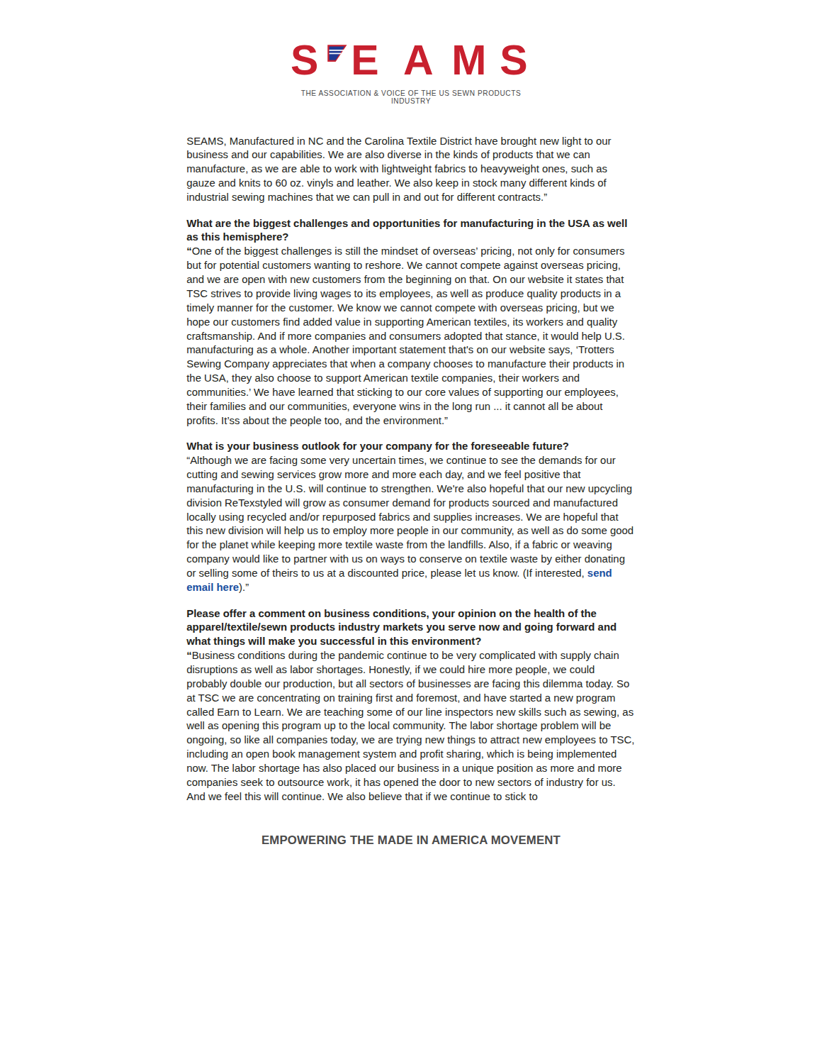S E A M S
THE ASSOCIATION & VOICE OF THE US SEWN PRODUCTS INDUSTRY
SEAMS, Manufactured in NC and the Carolina Textile District have brought new light to our business and our capabilities. We are also diverse in the kinds of products that we can manufacture, as we are able to work with lightweight fabrics to heavyweight ones, such as gauze and knits to 60 oz. vinyls and leather. We also keep in stock many different kinds of industrial sewing machines that we can pull in and out for different contracts.”
What are the biggest challenges and opportunities for manufacturing in the USA as well as this hemisphere?
“One of the biggest challenges is still the mindset of overseas’ pricing, not only for consumers but for potential customers wanting to reshore. We cannot compete against overseas pricing, and we are open with new customers from the beginning on that. On our website it states that TSC strives to provide living wages to its employees, as well as produce quality products in a timely manner for the customer. We know we cannot compete with overseas pricing, but we hope our customers find added value in supporting American textiles, its workers and quality craftsmanship. And if more companies and consumers adopted that stance, it would help U.S. manufacturing as a whole. Another important statement that's on our website says, ‘Trotters Sewing Company appreciates that when a company chooses to manufacture their products in the USA, they also choose to support American textile companies, their workers and communities.’ We have learned that sticking to our core values of supporting our employees, their families and our communities, everyone wins in the long run ... it cannot all be about profits. It’ss about the people too, and the environment.”
What is your business outlook for your company for the foreseeable future?
“Although we are facing some very uncertain times, we continue to see the demands for our cutting and sewing services grow more and more each day, and we feel positive that manufacturing in the U.S. will continue to strengthen. We're also hopeful that our new upcycling division ReTexstyled will grow as consumer demand for products sourced and manufactured locally using recycled and/or repurposed fabrics and supplies increases. We are hopeful that this new division will help us to employ more people in our community, as well as do some good for the planet while keeping more textile waste from the landfills. Also, if a fabric or weaving company would like to partner with us on ways to conserve on textile waste by either donating or selling some of theirs to us at a discounted price, please let us know. (If interested, send email here).”
Please offer a comment on business conditions, your opinion on the health of the apparel/textile/sewn products industry markets you serve now and going forward and what things will make you successful in this environment?
“Business conditions during the pandemic continue to be very complicated with supply chain disruptions as well as labor shortages. Honestly, if we could hire more people, we could probably double our production, but all sectors of businesses are facing this dilemma today. So at TSC we are concentrating on training first and foremost, and have started a new program called Earn to Learn. We are teaching some of our line inspectors new skills such as sewing, as well as opening this program up to the local community. The labor shortage problem will be ongoing, so like all companies today, we are trying new things to attract new employees to TSC, including an open book management system and profit sharing, which is being implemented now. The labor shortage has also placed our business in a unique position as more and more companies seek to outsource work, it has opened the door to new sectors of industry for us. And we feel this will continue. We also believe that if we continue to stick to
EMPOWERING THE MADE IN AMERICA MOVEMENT